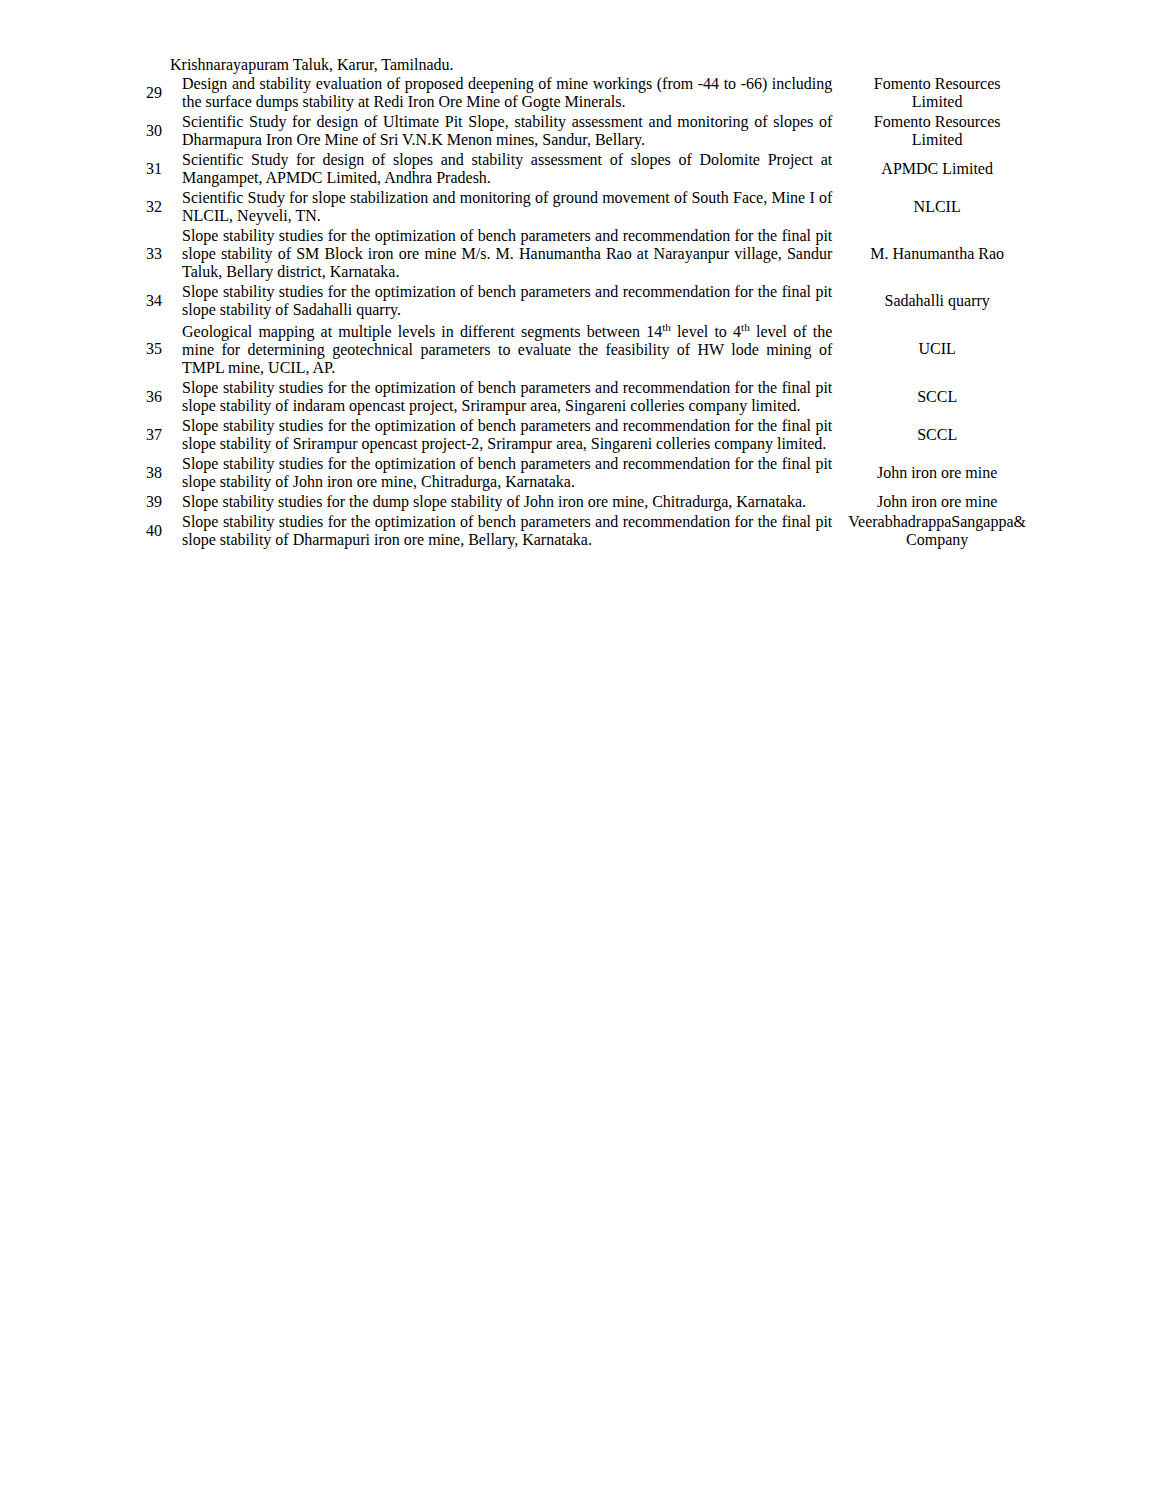Krishnarayapuram Taluk, Karur, Tamilnadu.
| 29 | Design and stability evaluation of proposed deepening of mine workings (from -44 to -66) including the surface dumps stability at Redi Iron Ore Mine of Gogte Minerals. | Fomento Resources Limited |
| 30 | Scientific Study for design of Ultimate Pit Slope, stability assessment and monitoring of slopes of Dharmapura Iron Ore Mine of Sri V.N.K Menon mines, Sandur, Bellary. | Fomento Resources Limited |
| 31 | Scientific Study for design of slopes and stability assessment of slopes of Dolomite Project at Mangampet, APMDC Limited, Andhra Pradesh. | APMDC Limited |
| 32 | Scientific Study for slope stabilization and monitoring of ground movement of South Face, Mine I of NLCIL, Neyveli, TN. | NLCIL |
| 33 | Slope stability studies for the optimization of bench parameters and recommendation for the final pit slope stability of SM Block iron ore mine M/s. M. Hanumantha Rao at Narayanpur village, Sandur Taluk, Bellary district, Karnataka. | M. Hanumantha Rao |
| 34 | Slope stability studies for the optimization of bench parameters and recommendation for the final pit slope stability of Sadahalli quarry. | Sadahalli quarry |
| 35 | Geological mapping at multiple levels in different segments between 14 th level to 4 th level of the mine for determining geotechnical parameters to evaluate the feasibility of HW lode mining of TMPL mine, UCIL, AP. | UCIL |
| 36 | Slope stability studies for the optimization of bench parameters and recommendation for the final pit slope stability of indaram opencast project, Srirampur area, Singareni colleries company limited. | SCCL |
| 37 | Slope stability studies for the optimization of bench parameters and recommendation for the final pit slope stability of Srirampur opencast project-2, Srirampur area, Singareni colleries company limited. | SCCL |
| 38 | Slope stability studies for the optimization of bench parameters and recommendation for the final pit slope stability of John iron ore mine, Chitradurga, Karnataka. | John iron ore mine |
| 39 | Slope stability studies for the dump slope stability of John iron ore mine, Chitradurga, Karnataka. | John iron ore mine |
| 40 | Slope stability studies for the optimization of bench parameters and recommendation for the final pit slope stability of Dharmapuri iron ore mine, Bellary, Karnataka. | VeerabhadrappaSangappa& Company |